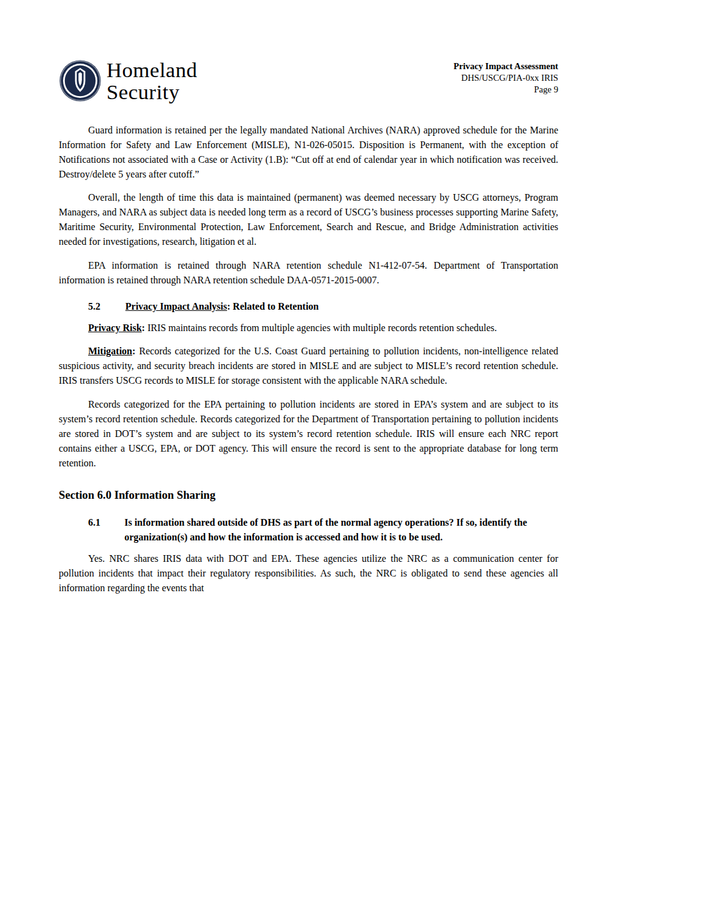Homeland
Security
Privacy Impact Assessment
DHS/USCG/PIA-0xx IRIS
Page 9
Guard information is retained per the legally mandated National Archives (NARA) approved schedule for the Marine Information for Safety and Law Enforcement (MISLE), N1-026-05015. Disposition is Permanent, with the exception of Notifications not associated with a Case or Activity (1.B): “Cut off at end of calendar year in which notification was received. Destroy/delete 5 years after cutoff.”
Overall, the length of time this data is maintained (permanent) was deemed necessary by USCG attorneys, Program Managers, and NARA as subject data is needed long term as a record of USCG’s business processes supporting Marine Safety, Maritime Security, Environmental Protection, Law Enforcement, Search and Rescue, and Bridge Administration activities needed for investigations, research, litigation et al.
EPA information is retained through NARA retention schedule N1-412-07-54. Department of Transportation information is retained through NARA retention schedule DAA-0571-2015-0007.
5.2 Privacy Impact Analysis: Related to Retention
Privacy Risk: IRIS maintains records from multiple agencies with multiple records retention schedules.
Mitigation: Records categorized for the U.S. Coast Guard pertaining to pollution incidents, non-intelligence related suspicious activity, and security breach incidents are stored in MISLE and are subject to MISLE’s record retention schedule. IRIS transfers USCG records to MISLE for storage consistent with the applicable NARA schedule.
Records categorized for the EPA pertaining to pollution incidents are stored in EPA’s system and are subject to its system’s record retention schedule. Records categorized for the Department of Transportation pertaining to pollution incidents are stored in DOT’s system and are subject to its system’s record retention schedule. IRIS will ensure each NRC report contains either a USCG, EPA, or DOT agency. This will ensure the record is sent to the appropriate database for long term retention.
Section 6.0 Information Sharing
6.1 Is information shared outside of DHS as part of the normal agency operations? If so, identify the organization(s) and how the information is accessed and how it is to be used.
Yes. NRC shares IRIS data with DOT and EPA. These agencies utilize the NRC as a communication center for pollution incidents that impact their regulatory responsibilities. As such, the NRC is obligated to send these agencies all information regarding the events that